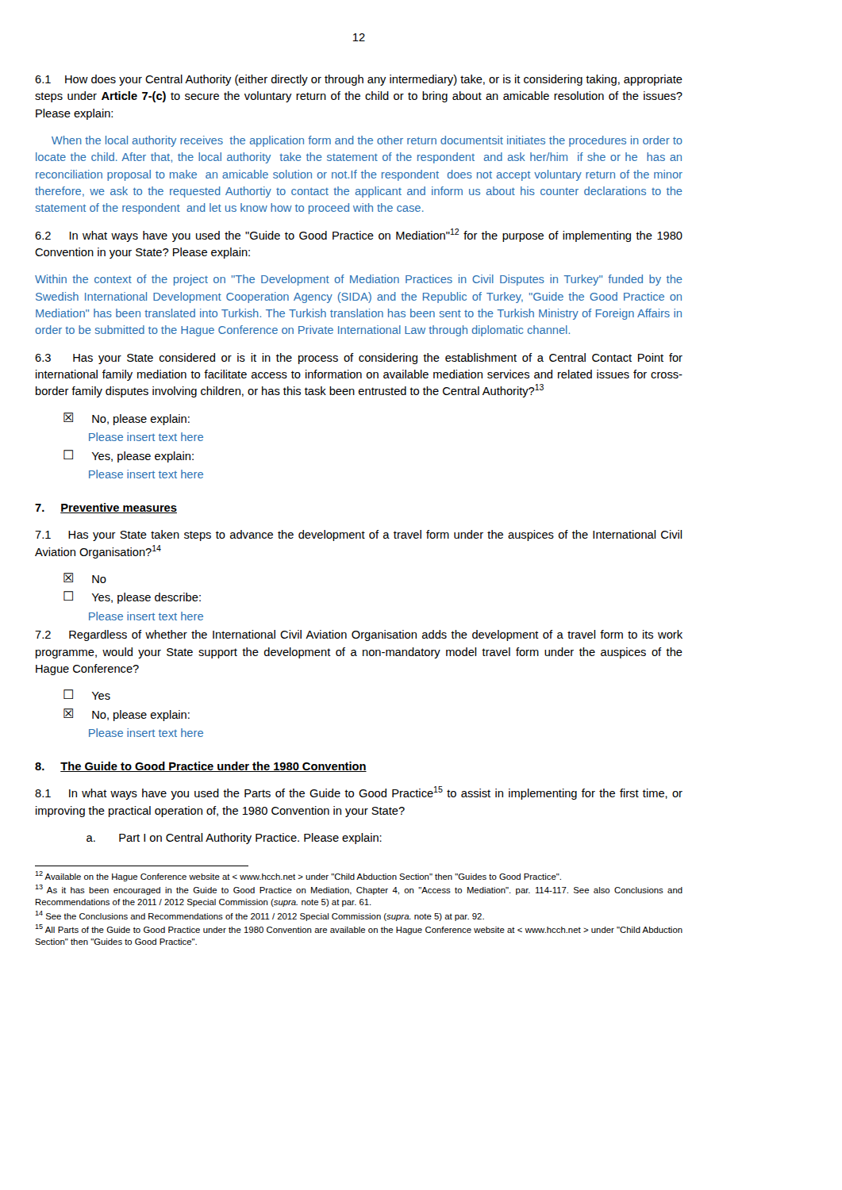12
6.1 How does your Central Authority (either directly or through any intermediary) take, or is it considering taking, appropriate steps under Article 7-(c) to secure the voluntary return of the child or to bring about an amicable resolution of the issues? Please explain:
When the local authority receives the application form and the other return documentsit initiates the procedures in order to locate the child. After that, the local authority take the statement of the respondent and ask her/him if she or he has an reconciliation proposal to make an amicable solution or not.If the respondent does not accept voluntary return of the minor therefore, we ask to the requested Authortiy to contact the applicant and inform us about his counter declarations to the statement of the respondent and let us know how to proceed with the case.
6.2 In what ways have you used the "Guide to Good Practice on Mediation"12 for the purpose of implementing the 1980 Convention in your State? Please explain:
Within the context of the project on "The Development of Mediation Practices in Civil Disputes in Turkey" funded by the Swedish International Development Cooperation Agency (SIDA) and the Republic of Turkey, "Guide the Good Practice on Mediation" has been translated into Turkish. The Turkish translation has been sent to the Turkish Ministry of Foreign Affairs in order to be submitted to the Hague Conference on Private International Law through diplomatic channel.
6.3 Has your State considered or is it in the process of considering the establishment of a Central Contact Point for international family mediation to facilitate access to information on available mediation services and related issues for cross-border family disputes involving children, or has this task been entrusted to the Central Authority?13
☒No, please explain:
Please insert text here
☐Yes, please explain:
Please insert text here
7. Preventive measures
7.1 Has your State taken steps to advance the development of a travel form under the auspices of the International Civil Aviation Organisation?14
☒No
☐Yes, please describe:
Please insert text here
7.2 Regardless of whether the International Civil Aviation Organisation adds the development of a travel form to its work programme, would your State support the development of a non-mandatory model travel form under the auspices of the Hague Conference?
☐Yes
☒No, please explain:
Please insert text here
8. The Guide to Good Practice under the 1980 Convention
8.1 In what ways have you used the Parts of the Guide to Good Practice15 to assist in implementing for the first time, or improving the practical operation of, the 1980 Convention in your State?
a. Part I on Central Authority Practice. Please explain:
12 Available on the Hague Conference website at < www.hcch.net > under "Child Abduction Section" then "Guides to Good Practice".
13 As it has been encouraged in the Guide to Good Practice on Mediation, Chapter 4, on "Access to Mediation". par. 114-117. See also Conclusions and Recommendations of the 2011 / 2012 Special Commission (supra. note 5) at par. 61.
14 See the Conclusions and Recommendations of the 2011 / 2012 Special Commission (supra. note 5) at par. 92.
15 All Parts of the Guide to Good Practice under the 1980 Convention are available on the Hague Conference website at < www.hcch.net > under "Child Abduction Section" then "Guides to Good Practice".